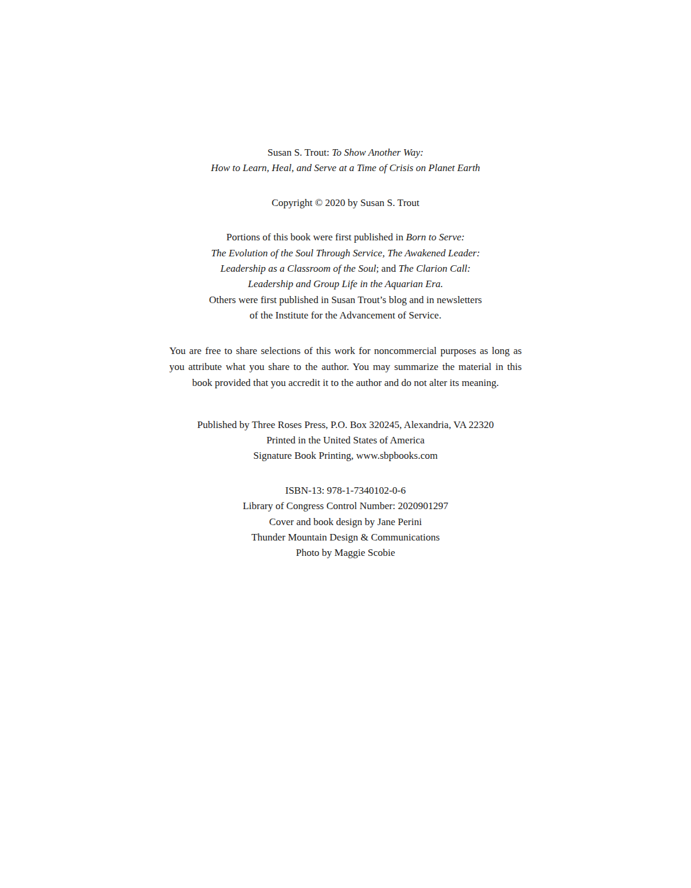Susan S. Trout: To Show Another Way: How to Learn, Heal, and Serve at a Time of Crisis on Planet Earth
Copyright © 2020 by Susan S. Trout
Portions of this book were first published in Born to Serve: The Evolution of the Soul Through Service, The Awakened Leader: Leadership as a Classroom of the Soul; and The Clarion Call: Leadership and Group Life in the Aquarian Era. Others were first published in Susan Trout’s blog and in newsletters of the Institute for the Advancement of Service.
You are free to share selections of this work for noncommercial purposes as long as you attribute what you share to the author. You may summarize the material in this book provided that you accredit it to the author and do not alter its meaning.
Published by Three Roses Press, P.O. Box 320245, Alexandria, VA 22320 Printed in the United States of America Signature Book Printing, www.sbpbooks.com
ISBN-13: 978-1-7340102-0-6 Library of Congress Control Number: 2020901297 Cover and book design by Jane Perini Thunder Mountain Design & Communications Photo by Maggie Scobie